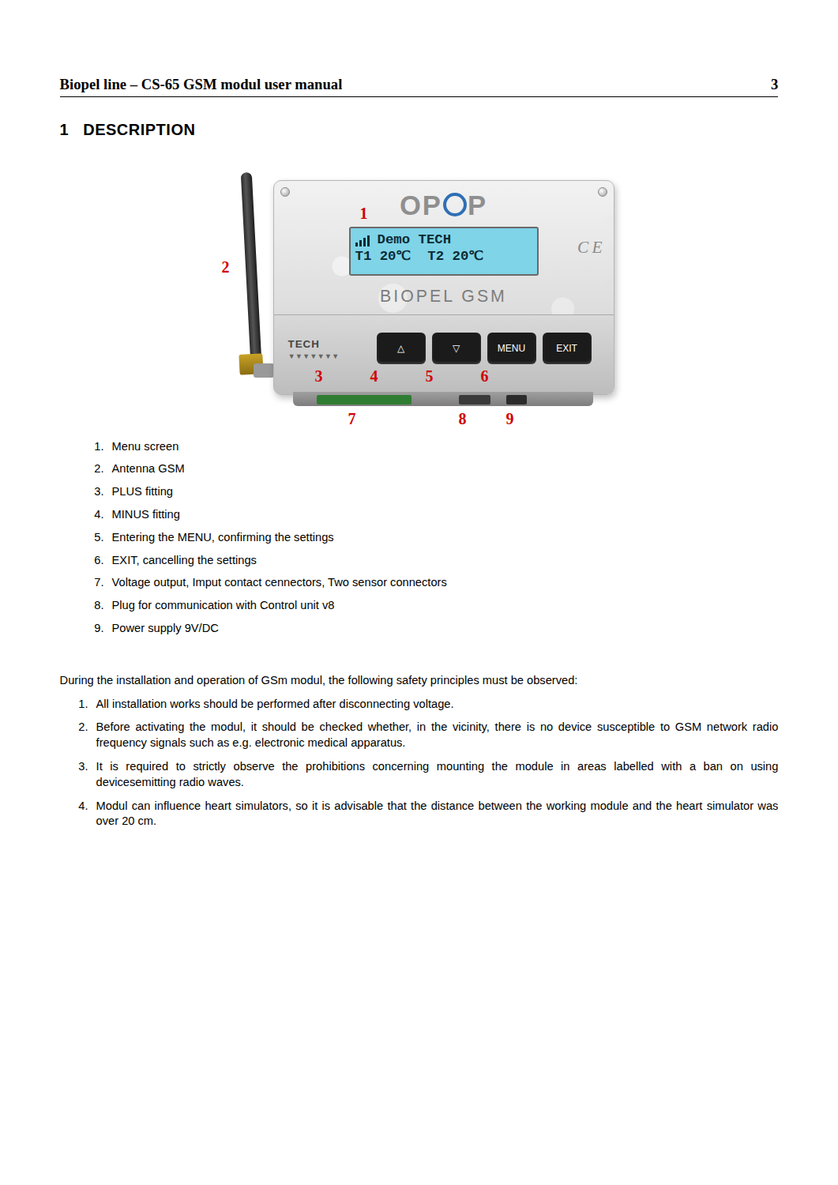Biopel line – CS-65 GSM modul user manual 3
1 DESCRIPTION
OP P
Demo TECH
T1 20℃ T2 20℃
C E
BIOPEL GSM
TECH▼▼▼▼▼▼▼
△
▽
MENU
EXIT
1 2 3 4 5 6 7 8 9
Menu screen
Antenna GSM
PLUS fitting
MINUS fitting
Entering the MENU, confirming the settings
EXIT, cancelling the settings
Voltage output, Imput contact cennectors, Two sensor connectors
Plug for communication with Control unit v8
Power supply 9V/DC
During the installation and operation of GSm modul, the following safety principles must be observed:
All installation works should be performed after disconnecting voltage.
Before activating the modul, it should be checked whether, in the vicinity, there is no device susceptible to GSM network radio frequency signals such as e.g. electronic medical apparatus.
It is required to strictly observe the prohibitions concerning mounting the module in areas labelled with a ban on using devicesemitting radio waves.
Modul can influence heart simulators, so it is advisable that the distance between the working module and the heart simulator was over 20 cm.